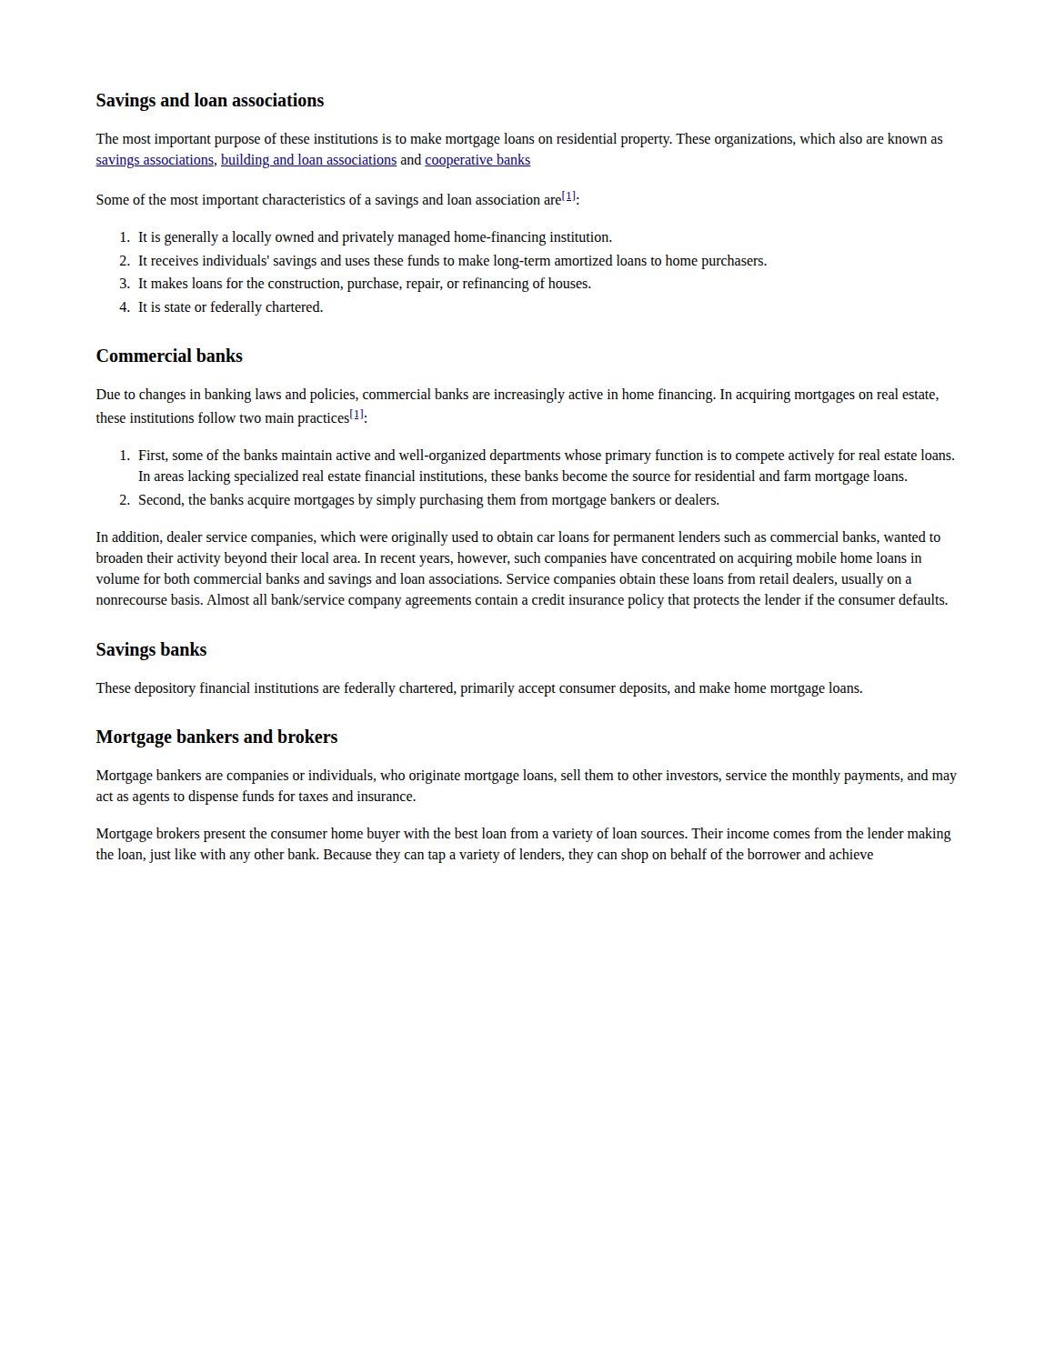Savings and loan associations
The most important purpose of these institutions is to make mortgage loans on residential property. These organizations, which also are known as savings associations, building and loan associations and cooperative banks
Some of the most important characteristics of a savings and loan association are[1]:
It is generally a locally owned and privately managed home-financing institution.
It receives individuals' savings and uses these funds to make long-term amortized loans to home purchasers.
It makes loans for the construction, purchase, repair, or refinancing of houses.
It is state or federally chartered.
Commercial banks
Due to changes in banking laws and policies, commercial banks are increasingly active in home financing. In acquiring mortgages on real estate, these institutions follow two main practices[1]:
First, some of the banks maintain active and well-organized departments whose primary function is to compete actively for real estate loans. In areas lacking specialized real estate financial institutions, these banks become the source for residential and farm mortgage loans.
Second, the banks acquire mortgages by simply purchasing them from mortgage bankers or dealers.
In addition, dealer service companies, which were originally used to obtain car loans for permanent lenders such as commercial banks, wanted to broaden their activity beyond their local area. In recent years, however, such companies have concentrated on acquiring mobile home loans in volume for both commercial banks and savings and loan associations. Service companies obtain these loans from retail dealers, usually on a nonrecourse basis. Almost all bank/service company agreements contain a credit insurance policy that protects the lender if the consumer defaults.
Savings banks
These depository financial institutions are federally chartered, primarily accept consumer deposits, and make home mortgage loans.
Mortgage bankers and brokers
Mortgage bankers are companies or individuals, who originate mortgage loans, sell them to other investors, service the monthly payments, and may act as agents to dispense funds for taxes and insurance.
Mortgage brokers present the consumer home buyer with the best loan from a variety of loan sources. Their income comes from the lender making the loan, just like with any other bank. Because they can tap a variety of lenders, they can shop on behalf of the borrower and achieve